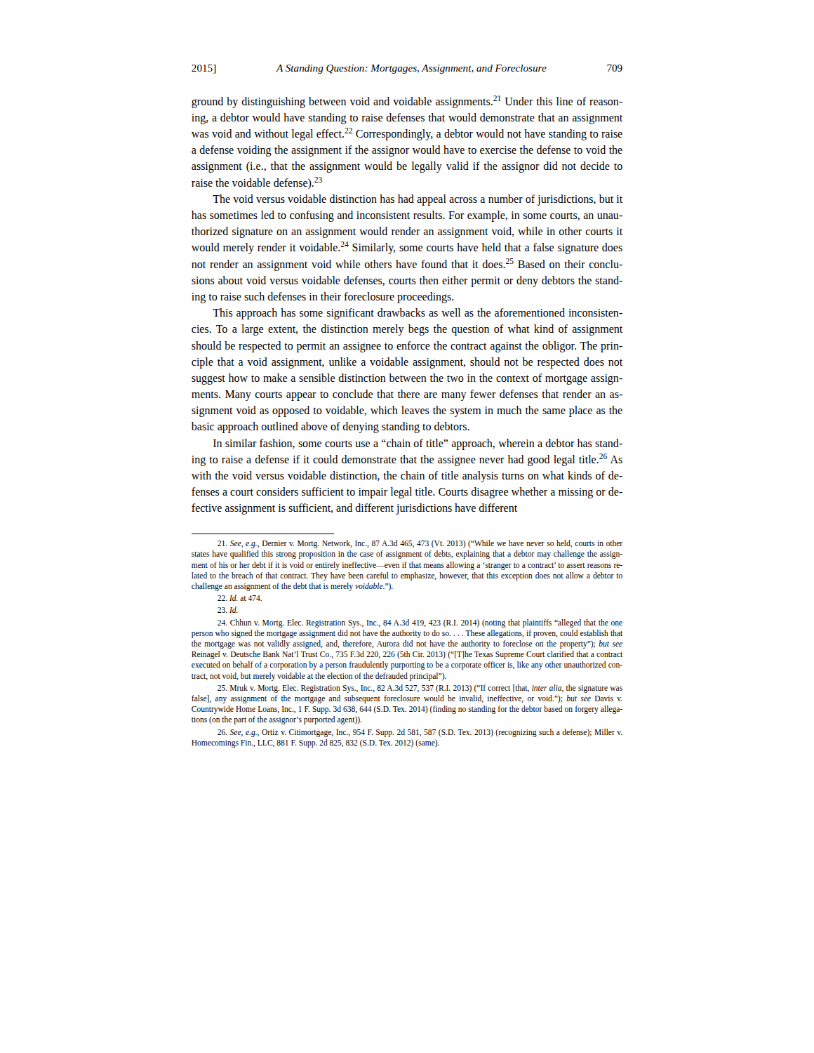2015] A Standing Question: Mortgages, Assignment, and Foreclosure 709
ground by distinguishing between void and voidable assignments.21 Under this line of reasoning, a debtor would have standing to raise defenses that would demonstrate that an assignment was void and without legal effect.22 Correspondingly, a debtor would not have standing to raise a defense voiding the assignment if the assignor would have to exercise the defense to void the assignment (i.e., that the assignment would be legally valid if the assignor did not decide to raise the voidable defense).23
The void versus voidable distinction has had appeal across a number of jurisdictions, but it has sometimes led to confusing and inconsistent results. For example, in some courts, an unauthorized signature on an assignment would render an assignment void, while in other courts it would merely render it voidable.24 Similarly, some courts have held that a false signature does not render an assignment void while others have found that it does.25 Based on their conclusions about void versus voidable defenses, courts then either permit or deny debtors the standing to raise such defenses in their foreclosure proceedings.
This approach has some significant drawbacks as well as the aforementioned inconsistencies. To a large extent, the distinction merely begs the question of what kind of assignment should be respected to permit an assignee to enforce the contract against the obligor. The principle that a void assignment, unlike a voidable assignment, should not be respected does not suggest how to make a sensible distinction between the two in the context of mortgage assignments. Many courts appear to conclude that there are many fewer defenses that render an assignment void as opposed to voidable, which leaves the system in much the same place as the basic approach outlined above of denying standing to debtors.
In similar fashion, some courts use a “chain of title” approach, wherein a debtor has standing to raise a defense if it could demonstrate that the assignee never had good legal title.26 As with the void versus voidable distinction, the chain of title analysis turns on what kinds of defenses a court considers sufficient to impair legal title. Courts disagree whether a missing or defective assignment is sufficient, and different jurisdictions have different
21. See, e.g., Dernier v. Mortg. Network, Inc., 87 A.3d 465, 473 (Vt. 2013) (“While we have never so held, courts in other states have qualified this strong proposition in the case of assignment of debts, explaining that a debtor may challenge the assignment of his or her debt if it is void or entirely ineffective—even if that means allowing a ‘stranger to a contract’ to assert reasons related to the breach of that contract. They have been careful to emphasize, however, that this exception does not allow a debtor to challenge an assignment of the debt that is merely voidable.”).
22. Id. at 474.
23. Id.
24. Chhun v. Mortg. Elec. Registration Sys., Inc., 84 A.3d 419, 423 (R.I. 2014) (noting that plaintiffs “alleged that the one person who signed the mortgage assignment did not have the authority to do so. . . . These allegations, if proven, could establish that the mortgage was not validly assigned, and, therefore, Aurora did not have the authority to foreclose on the property”); but see Reinagel v. Deutsche Bank Nat’l Trust Co., 735 F.3d 220, 226 (5th Cir. 2013) (“[T]he Texas Supreme Court clarified that a contract executed on behalf of a corporation by a person fraudulently purporting to be a corporate officer is, like any other unauthorized contract, not void, but merely voidable at the election of the defrauded principal”).
25. Mruk v. Mortg. Elec. Registration Sys., Inc., 82 A.3d 527, 537 (R.I. 2013) (“If correct [that, inter alia, the signature was false], any assignment of the mortgage and subsequent foreclosure would be invalid, ineffective, or void.”); but see Davis v. Countrywide Home Loans, Inc., 1 F. Supp. 3d 638, 644 (S.D. Tex. 2014) (finding no standing for the debtor based on forgery allegations (on the part of the assignor’s purported agent)).
26. See, e.g., Ortiz v. Citimortgage, Inc., 954 F. Supp. 2d 581, 587 (S.D. Tex. 2013) (recognizing such a defense); Miller v. Homecomings Fin., LLC, 881 F. Supp. 2d 825, 832 (S.D. Tex. 2012) (same).